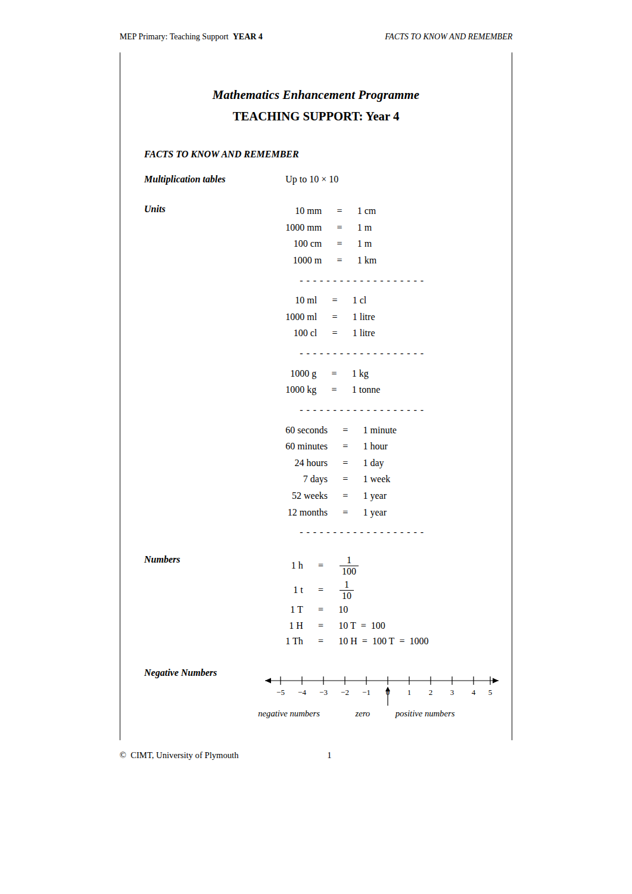MEP Primary: Teaching Support YEAR 4
FACTS TO KNOW AND REMEMBER
Mathematics Enhancement Programme
TEACHING SUPPORT: Year 4
FACTS TO KNOW AND REMEMBER
| Multiplication tables | Up to 10 × 10 |
| Units | / 10 mm / = / 1 cm / / 1000 mm / = / 1 m / / 100 cm / = / 1 m / / 1000 m / = / 1 km / - - - - - - - - - - - - - - - - - - - / 10 ml / = / 1 cl / / 1000 ml / = / 1 litre / / 100 cl / = / 1 litre / - - - - - - - - - - - - - - - - - - - / 1000 g / = / 1 kg / / 1000 kg / = / 1 tonne / - - - - - - - - - - - - - - - - - - - / 60 seconds / = / 1 minute / / 60 minutes / = / 1 hour / / 24 hours / = / 1 day / / 7 days / = / 1 week / / 52 weeks / = / 1 year / / 12 months / = / 1 year / - - - - - - - - - - - - - - - - - - - |
| Numbers | / 1 h / = / 1 100 / / 1 t / = / 1 10 / / 1 T / = / 10 / / 1 H / = / 10 T = 100 / / 1 Th / = / 10 H = 100 T = 1000 / |
| Negative Numbers | −5 −4 −3 −2 −1 0 1 2 3 4 5 negative numbers zero positive numbers |
© CIMT, University of Plymouth
1